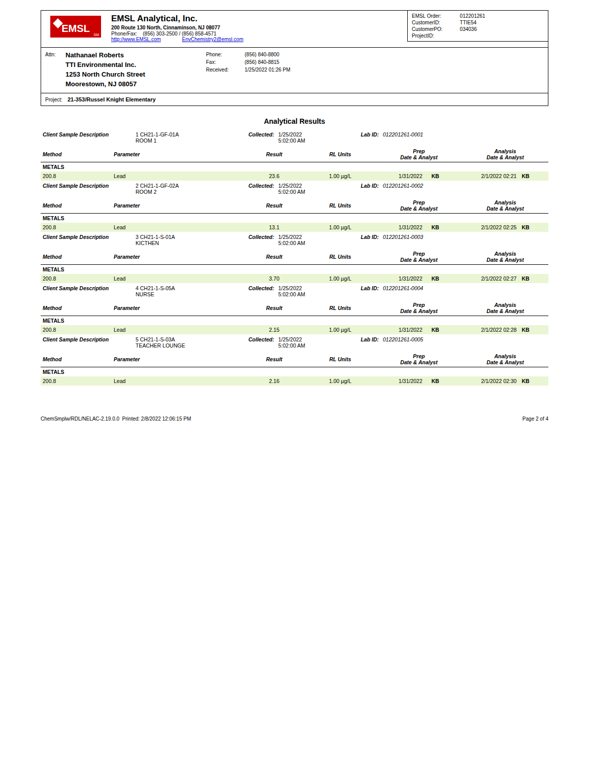| EMSL Order: | 012201261 |
| CustomerID: | TTIE54 |
| CustomerPO: | 034036 |
| ProjectID: | |
EMSL SM
EMSL Analytical, Inc.
200 Route 130 North, Cinnaminson, NJ 08077
Phone/Fax: (856) 303-2500 / (856) 858-4571
http://www.EMSL.com EnvChemistry2@emsl.com
Attn:
Nathanael Roberts
TTI Environmental Inc.
1253 North Church Street
Moorestown, NJ 08057
| Phone: | (856) 840-8800 |
| Fax: | (856) 840-8815 |
| Received: | 1/25/2022 01:26 PM |
Project:21-353/Russel Knight Elementary
Analytical Results
| Client Sample Description | 1 CH21-1-GF-01A ROOM 1 | Collected: | 1/25/2022 5:02:00 AM | Lab ID: | 012201261-0001 |
| Method | Parameter | Result | RL Units | Prep Date & Analyst | Analysis Date & Analyst |
| --- | --- | --- | --- | --- | --- |
| METALS |
| 200.8 | Lead | 23.6 | 1.00 µg/L | 1/31/2022 KB | 2/1/2022 02:21 KB |
| Client Sample Description | 2 CH21-1-GF-02A ROOM 2 | Collected: | 1/25/2022 5:02:00 AM | Lab ID: | 012201261-0002 |
| Method | Parameter | Result | RL Units | Prep Date & Analyst | Analysis Date & Analyst |
| --- | --- | --- | --- | --- | --- |
| METALS |
| 200.8 | Lead | 13.1 | 1.00 µg/L | 1/31/2022 KB | 2/1/2022 02:25 KB |
| Client Sample Description | 3 CH21-1-S-01A KICTHEN | Collected: | 1/25/2022 5:02:00 AM | Lab ID: | 012201261-0003 |
| Method | Parameter | Result | RL Units | Prep Date & Analyst | Analysis Date & Analyst |
| --- | --- | --- | --- | --- | --- |
| METALS |
| 200.8 | Lead | 3.70 | 1.00 µg/L | 1/31/2022 KB | 2/1/2022 02:27 KB |
| Client Sample Description | 4 CH21-1-S-05A NURSE | Collected: | 1/25/2022 5:02:00 AM | Lab ID: | 012201261-0004 |
| Method | Parameter | Result | RL Units | Prep Date & Analyst | Analysis Date & Analyst |
| --- | --- | --- | --- | --- | --- |
| METALS |
| 200.8 | Lead | 2.15 | 1.00 µg/L | 1/31/2022 KB | 2/1/2022 02:28 KB |
| Client Sample Description | 5 CH21-1-S-03A TEACHER LOUNGE | Collected: | 1/25/2022 5:02:00 AM | Lab ID: | 012201261-0005 |
| Method | Parameter | Result | RL Units | Prep Date & Analyst | Analysis Date & Analyst |
| --- | --- | --- | --- | --- | --- |
| METALS |
| 200.8 | Lead | 2.16 | 1.00 µg/L | 1/31/2022 KB | 2/1/2022 02:30 KB |
ChemSmplw/RDL/NELAC-2.19.0.0 Printed: 2/8/2022 12:06:15 PM
Page 2 of 4